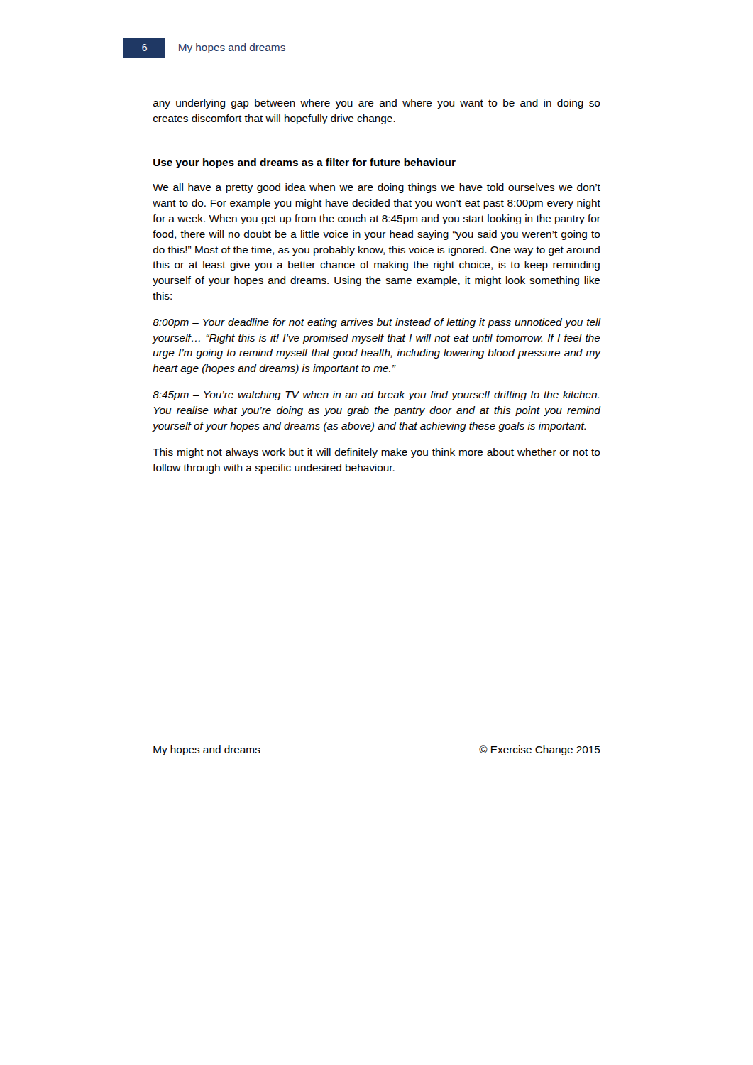6
My hopes and dreams
any underlying gap between where you are and where you want to be and in doing so creates discomfort that will hopefully drive change.
Use your hopes and dreams as a filter for future behaviour
We all have a pretty good idea when we are doing things we have told ourselves we don’t want to do. For example you might have decided that you won’t eat past 8:00pm every night for a week. When you get up from the couch at 8:45pm and you start looking in the pantry for food, there will no doubt be a little voice in your head saying “you said you weren’t going to do this!” Most of the time, as you probably know, this voice is ignored. One way to get around this or at least give you a better chance of making the right choice, is to keep reminding yourself of your hopes and dreams. Using the same example, it might look something like this:
8:00pm – Your deadline for not eating arrives but instead of letting it pass unnoticed you tell yourself… “Right this is it! I’ve promised myself that I will not eat until tomorrow. If I feel the urge I’m going to remind myself that good health, including lowering blood pressure and my heart age (hopes and dreams) is important to me.”
8:45pm – You’re watching TV when in an ad break you find yourself drifting to the kitchen. You realise what you’re doing as you grab the pantry door and at this point you remind yourself of your hopes and dreams (as above) and that achieving these goals is important.
This might not always work but it will definitely make you think more about whether or not to follow through with a specific undesired behaviour.
My hopes and dreams
© Exercise Change 2015